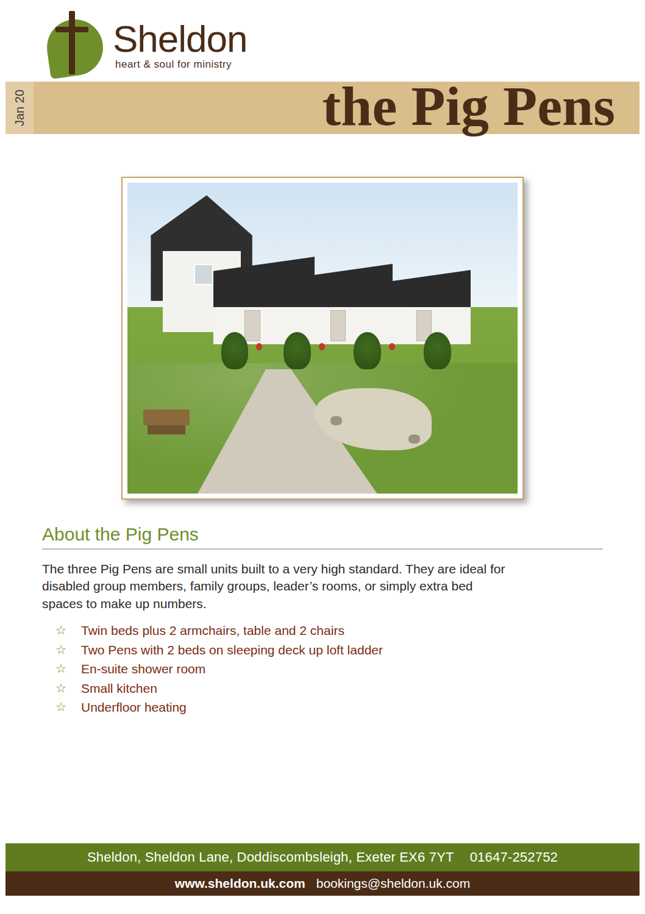Sheldon
heart & soul for ministry
Jan 20
the Pig Pens
About the Pig Pens
The three Pig Pens are small units built to a very high standard. They are ideal for disabled group members, family groups, leader’s rooms, or simply extra bed spaces to make up numbers.
☆Twin beds plus 2 armchairs, table and 2 chairs
☆Two Pens with 2 beds on sleeping deck up loft ladder
☆En-suite shower room
☆Small kitchen
☆Underfloor heating
Sheldon, Sheldon Lane, Doddiscombsleigh, Exeter EX6 7YT01647-252752
www.sheldon.uk.com bookings@sheldon.uk.com